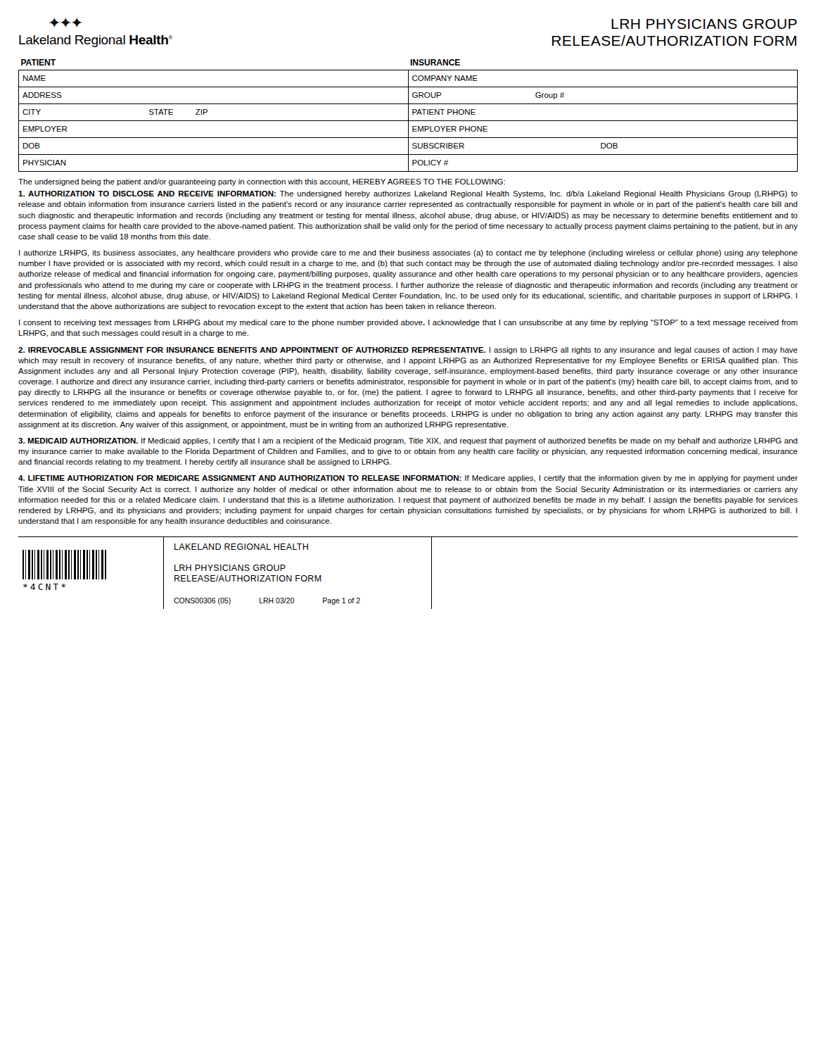✦✦✦
Lakeland Regional Health®
LRH PHYSICIANS GROUP
RELEASE/AUTHORIZATION FORM
| PATIENT | INSURANCE |
| NAME | COMPANY NAME |
| ADDRESS | GROUP Group # |
| CITY STATE ZIP | PATIENT PHONE |
| EMPLOYER | EMPLOYER PHONE |
| DOB | SUBSCRIBER DOB |
| PHYSICIAN | POLICY # |
The undersigned being the patient and/or guaranteeing party in connection with this account, HEREBY AGREES TO THE FOLLOWING:
1. AUTHORIZATION TO DISCLOSE AND RECEIVE INFORMATION: The undersigned hereby authorizes Lakeland Regional Health Systems, Inc. d/b/a Lakeland Regional Health Physicians Group (LRHPG) to release and obtain information from insurance carriers listed in the patient's record or any insurance carrier represented as contractually responsible for payment in whole or in part of the patient's health care bill and such diagnostic and therapeutic information and records (including any treatment or testing for mental illness, alcohol abuse, drug abuse, or HIV/AIDS) as may be necessary to determine benefits entitlement and to process payment claims for health care provided to the above-named patient. This authorization shall be valid only for the period of time necessary to actually process payment claims pertaining to the patient, but in any case shall cease to be valid 18 months from this date.
I authorize LRHPG, its business associates, any healthcare providers who provide care to me and their business associates (a) to contact me by telephone (including wireless or cellular phone) using any telephone number I have provided or is associated with my record, which could result in a charge to me, and (b) that such contact may be through the use of automated dialing technology and/or pre-recorded messages. I also authorize release of medical and financial information for ongoing care, payment/billing purposes, quality assurance and other health care operations to my personal physician or to any healthcare providers, agencies and professionals who attend to me during my care or cooperate with LRHPG in the treatment process. I further authorize the release of diagnostic and therapeutic information and records (including any treatment or testing for mental illness, alcohol abuse, drug abuse, or HIV/AIDS) to Lakeland Regional Medical Center Foundation, Inc. to be used only for its educational, scientific, and charitable purposes in support of LRHPG. I understand that the above authorizations are subject to revocation except to the extent that action has been taken in reliance thereon.
I consent to receiving text messages from LRHPG about my medical care to the phone number provided above. I acknowledge that I can unsubscribe at any time by replying “STOP” to a text message received from LRHPG, and that such messages could result in a charge to me.
2. IRREVOCABLE ASSIGNMENT FOR INSURANCE BENEFITS AND APPOINTMENT OF AUTHORIZED REPRESENTATIVE. I assign to LRHPG all rights to any insurance and legal causes of action I may have which may result in recovery of insurance benefits, of any nature, whether third party or otherwise, and I appoint LRHPG as an Authorized Representative for my Employee Benefits or ERISA qualified plan. This Assignment includes any and all Personal Injury Protection coverage (PIP), health, disability, liability coverage, self-insurance, employment-based benefits, third party insurance coverage or any other insurance coverage. I authorize and direct any insurance carrier, including third-party carriers or benefits administrator, responsible for payment in whole or in part of the patient's (my) health care bill, to accept claims from, and to pay directly to LRHPG all the insurance or benefits or coverage otherwise payable to, or for, (me) the patient. I agree to forward to LRHPG all insurance, benefits, and other third-party payments that I receive for services rendered to me immediately upon receipt. This assignment and appointment includes authorization for receipt of motor vehicle accident reports; and any and all legal remedies to include applications, determination of eligibility, claims and appeals for benefits to enforce payment of the insurance or benefits proceeds. LRHPG is under no obligation to bring any action against any party. LRHPG may transfer this assignment at its discretion. Any waiver of this assignment, or appointment, must be in writing from an authorized LRHPG representative.
3. MEDICAID AUTHORIZATION. If Medicaid applies, I certify that I am a recipient of the Medicaid program, Title XIX, and request that payment of authorized benefits be made on my behalf and authorize LRHPG and my insurance carrier to make available to the Florida Department of Children and Families, and to give to or obtain from any health care facility or physician, any requested information concerning medical, insurance and financial records relating to my treatment. I hereby certify all insurance shall be assigned to LRHPG.
4. LIFETIME AUTHORIZATION FOR MEDICARE ASSIGNMENT AND AUTHORIZATION TO RELEASE INFORMATION: If Medicare applies, I certify that the information given by me in applying for payment under Title XVIII of the Social Security Act is correct. I authorize any holder of medical or other information about me to release to or obtain from the Social Security Administration or its intermediaries or carriers any information needed for this or a related Medicare claim. I understand that this is a lifetime authorization. I request that payment of authorized benefits be made in my behalf. I assign the benefits payable for services rendered by LRHPG, and its physicians and providers; including payment for unpaid charges for certain physician consultations furnished by specialists, or by physicians for whom LRHPG is authorized to bill. I understand that I am responsible for any health insurance deductibles and coinsurance.
*4CNT*
LAKELAND REGIONAL HEALTH
LRH PHYSICIANS GROUP
RELEASE/AUTHORIZATION FORM
CONS00306 (05) LRH 03/20 Page 1 of 2